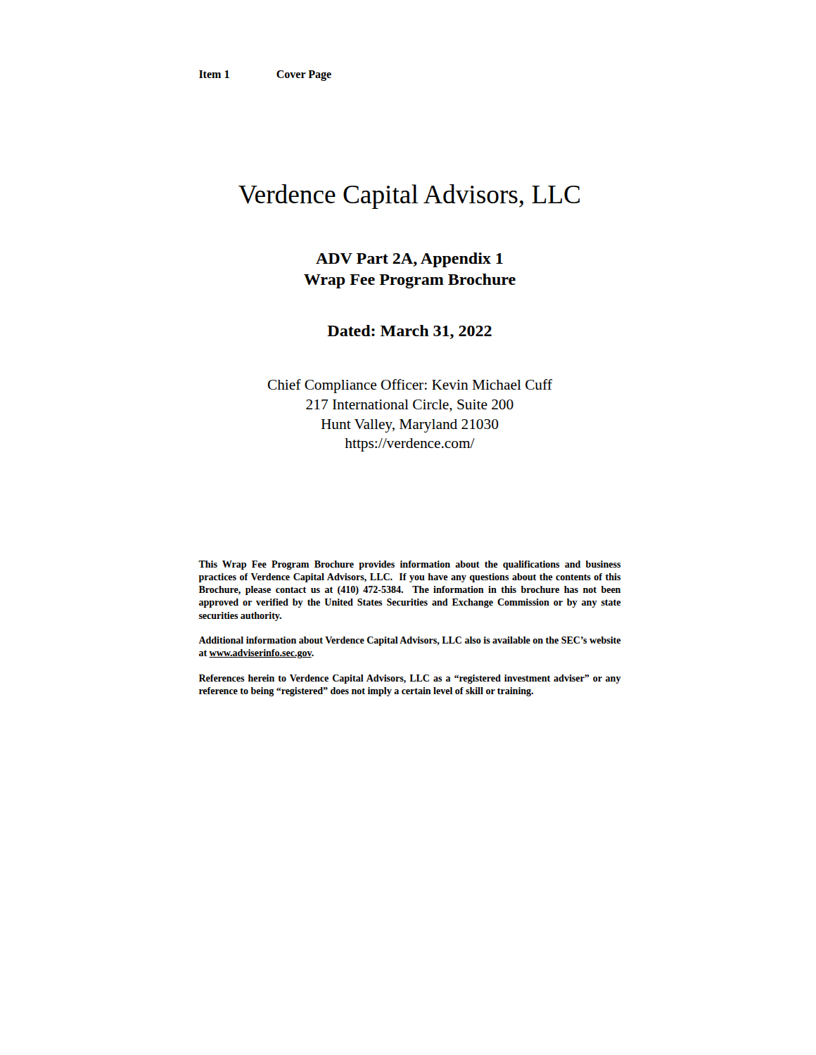Item 1 Cover Page
Verdence Capital Advisors, LLC
ADV Part 2A, Appendix 1
Wrap Fee Program Brochure
Dated: March 31, 2022
Chief Compliance Officer: Kevin Michael Cuff
217 International Circle, Suite 200
Hunt Valley, Maryland 21030
https://verdence.com/
This Wrap Fee Program Brochure provides information about the qualifications and business practices of Verdence Capital Advisors, LLC. If you have any questions about the contents of this Brochure, please contact us at (410) 472-5384. The information in this brochure has not been approved or verified by the United States Securities and Exchange Commission or by any state securities authority.
Additional information about Verdence Capital Advisors, LLC also is available on the SEC’s website at www.adviserinfo.sec.gov.
References herein to Verdence Capital Advisors, LLC as a “registered investment adviser” or any reference to being “registered” does not imply a certain level of skill or training.